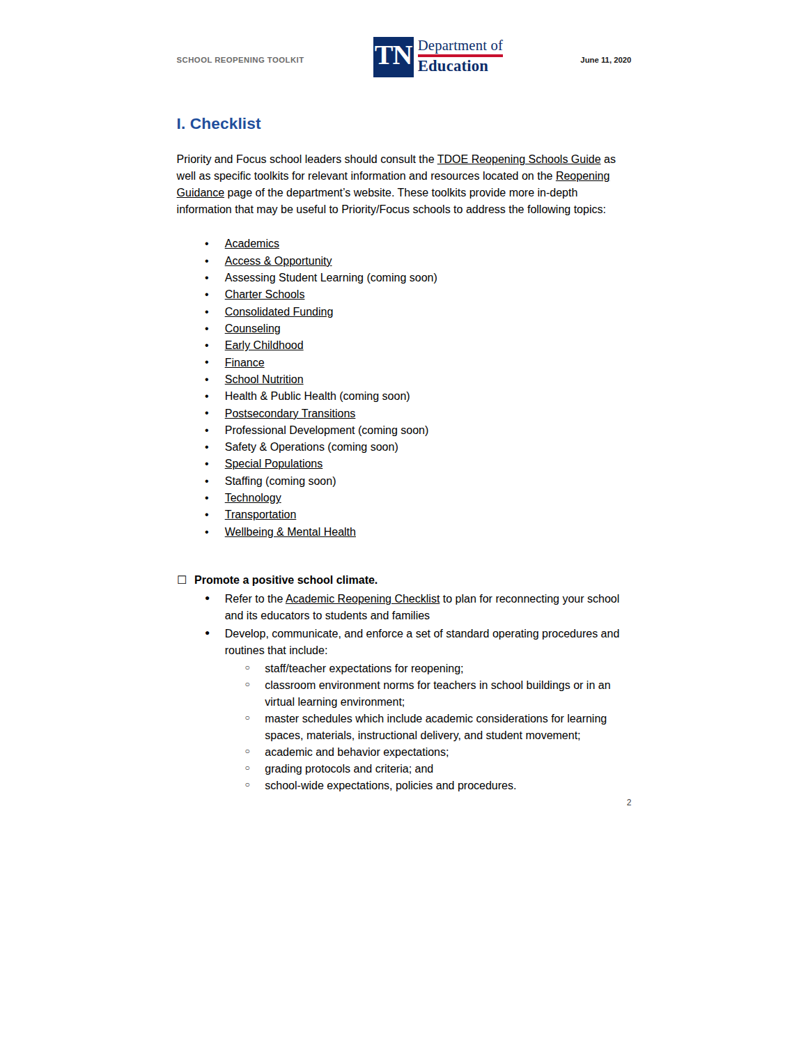School Reopening Toolkit
Department of Education
June 11, 2020
I. Checklist
Priority and Focus school leaders should consult the TDOE Reopening Schools Guide as well as specific toolkits for relevant information and resources located on the Reopening Guidance page of the department’s website. These toolkits provide more in-depth information that may be useful to Priority/Focus schools to address the following topics:
Academics
Access & Opportunity
Assessing Student Learning (coming soon)
Charter Schools
Consolidated Funding
Counseling
Early Childhood
Finance
School Nutrition
Health & Public Health (coming soon)
Postsecondary Transitions
Professional Development (coming soon)
Safety & Operations (coming soon)
Special Populations
Staffing (coming soon)
Technology
Transportation
Wellbeing & Mental Health
☐Promote a positive school climate.
Refer to the Academic Reopening Checklist to plan for reconnecting your school and its educators to students and families
Develop, communicate, and enforce a set of standard operating procedures and routines that include:
staff/teacher expectations for reopening;
classroom environment norms for teachers in school buildings or in an virtual learning environment;
master schedules which include academic considerations for learning spaces, materials, instructional delivery, and student movement;
academic and behavior expectations;
grading protocols and criteria; and
school-wide expectations, policies and procedures.
2